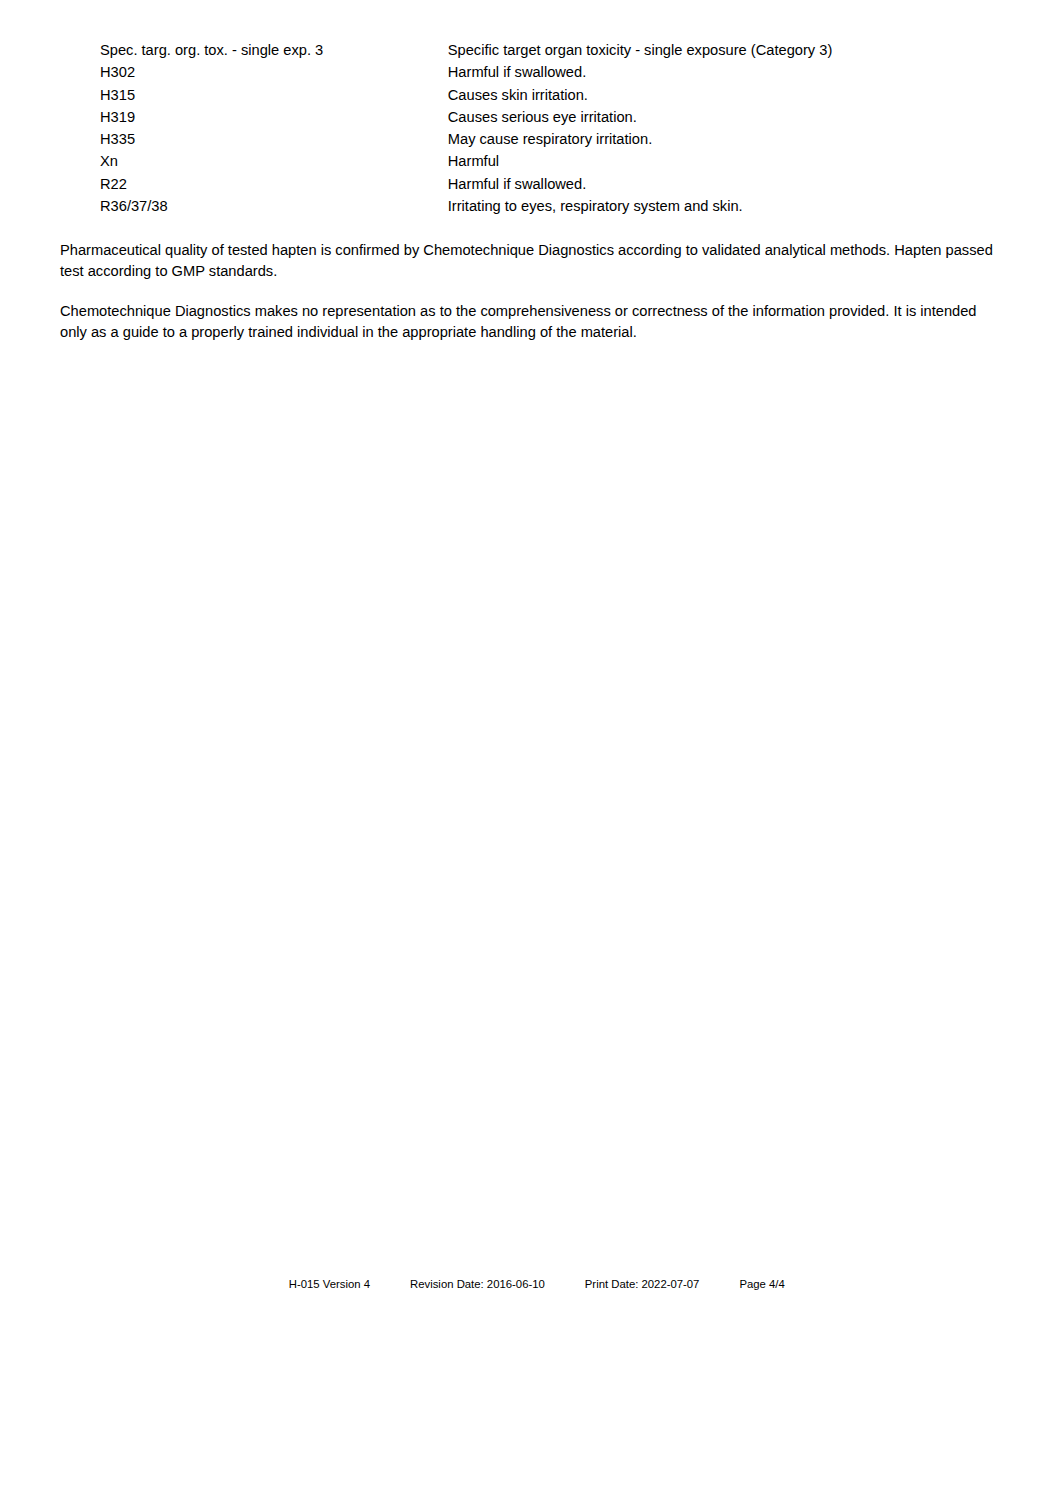| Spec. targ. org. tox. - single exp. 3 | Specific target organ toxicity - single exposure (Category 3) |
| H302 | Harmful if swallowed. |
| H315 | Causes skin irritation. |
| H319 | Causes serious eye irritation. |
| H335 | May cause respiratory irritation. |
| Xn | Harmful |
| R22 | Harmful if swallowed. |
| R36/37/38 | Irritating to eyes, respiratory system and skin. |
Pharmaceutical quality of tested hapten is confirmed by Chemotechnique Diagnostics according to validated analytical methods. Hapten passed test according to GMP standards.
Chemotechnique Diagnostics makes no representation as to the comprehensiveness or correctness of the information provided. It is intended only as a guide to a properly trained individual in the appropriate handling of the material.
H-015 Version 4 Revision Date: 2016-06-10 Print Date: 2022-07-07 Page 4/4